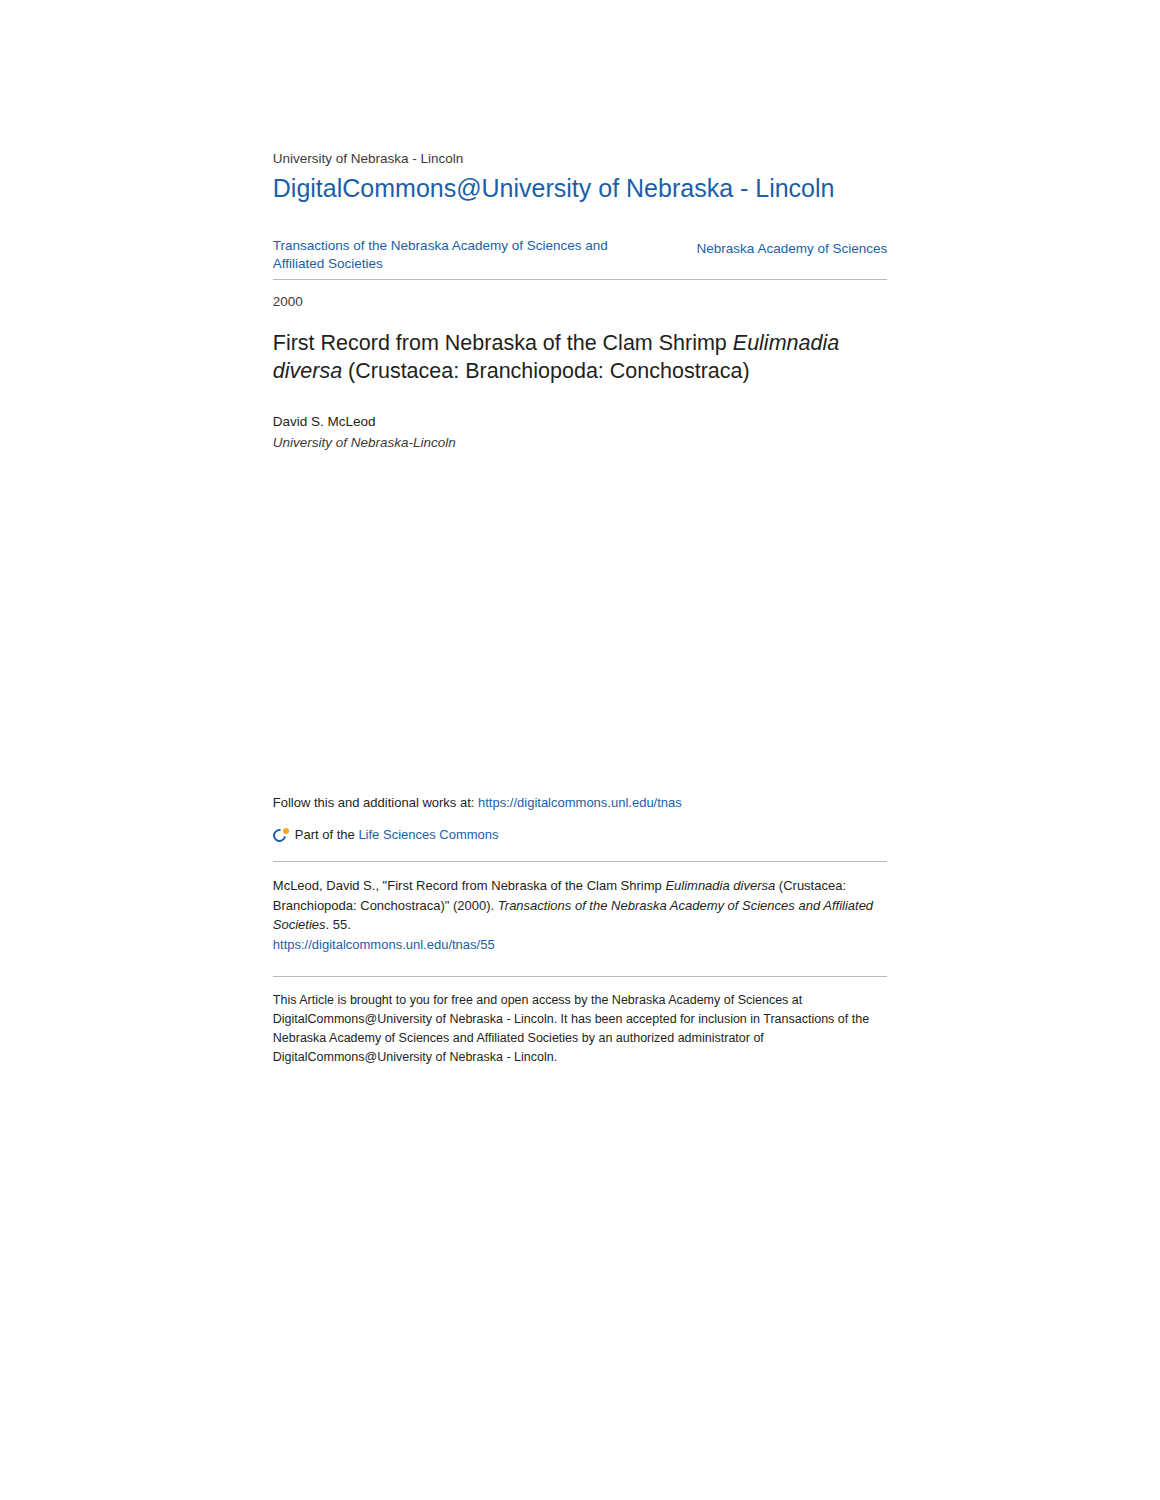University of Nebraska - Lincoln
DigitalCommons@University of Nebraska - Lincoln
Transactions of the Nebraska Academy of Sciences and Affiliated Societies
Nebraska Academy of Sciences
2000
First Record from Nebraska of the Clam Shrimp Eulimnadia diversa (Crustacea: Branchiopoda: Conchostraca)
David S. McLeod
University of Nebraska-Lincoln
Follow this and additional works at: https://digitalcommons.unl.edu/tnas
Part of the Life Sciences Commons
McLeod, David S., "First Record from Nebraska of the Clam Shrimp Eulimnadia diversa (Crustacea: Branchiopoda: Conchostraca)" (2000). Transactions of the Nebraska Academy of Sciences and Affiliated Societies. 55.
https://digitalcommons.unl.edu/tnas/55
This Article is brought to you for free and open access by the Nebraska Academy of Sciences at DigitalCommons@University of Nebraska - Lincoln. It has been accepted for inclusion in Transactions of the Nebraska Academy of Sciences and Affiliated Societies by an authorized administrator of DigitalCommons@University of Nebraska - Lincoln.